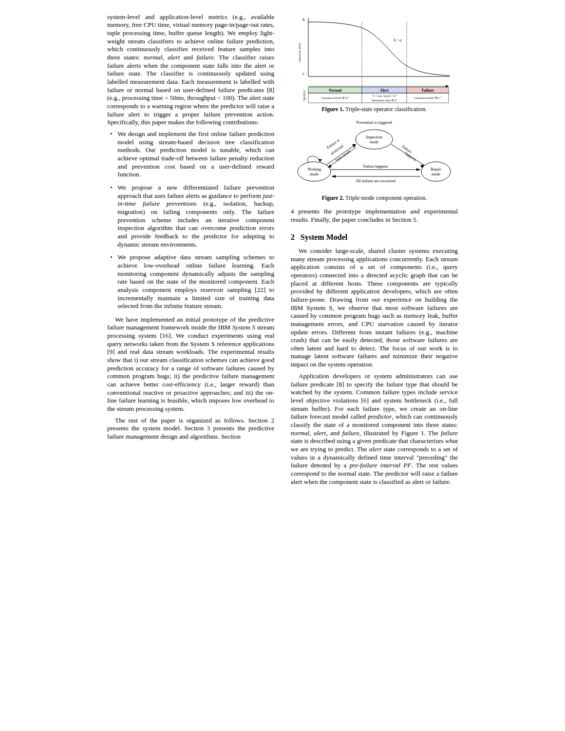system-level and application-level metrics (e.g., available memory, free CPU time, virtual memory page-in/page-out rates, tuple processing time, buffer queue length). We employ light-weight stream classifiers to achieve online failure prediction, which continuously classifies received feature samples into three states: normal, alert and failure. The classifier raises failure alerts when the component state falls into the alert or failure state. The classifier is continuously updated using labelled measurement data. Each measurement is labelled with failure or normal based on user-defined failure predicates [8] (e.g., processing time > 50ms, throughput < 100). The alert state corresponds to a warning region where the predictor will raise a failure alert to trigger a proper failure prevention action. Specifically, this paper makes the following contributions:
We design and implement the first online failure prediction model using stream-based decision tree classification methods. Our prediction model is tunable, which can achieve optimal trade-off between failure penalty reduction and prevention cost based on a user-defined reward function.
We propose a new differentiated failure prevention approach that uses failure alerts as guidance to perform just-in-time failure preventions (e.g., isolation, backup, migration) on failing components only. The failure prevention scheme includes an iterative component inspection algorithm that can overcome prediction errors and provide feedback to the predictor for adapting to dynamic stream environments.
We propose adaptive data stream sampling schemes to achieve low-overhead online failure learning. Each monitoring component dynamically adjusts the sampling rate based on the state of the monitored component. Each analysis component employs reservoir sampling [22] to incrementally maintain a limited size of training data selected from the infinite feature stream.
We have implemented an initial prototype of the predictive failure management framework inside the IBM System S stream processing system [16]. We conduct experiments using real query networks taken from the System S reference applications [9] and real data stream workloads. The experimental results show that i) our stream classification schemes can achieve good prediction accuracy for a range of software failures caused by common program bugs; ii) the predictive failure management can achieve better cost-efficiency (i.e., larger reward) than conventional reactive or proactive approaches; and iii) the on-line failure learning is feasible, which imposes low overhead to the stream processing system.
The rest of the paper is organized as follows. Section 2 presents the system model. Section 3 presents the predictive failure management design and algorithms. Section
h l resource level h ~ a Normal Alert Failure "resource level ≅ h " "l < res. level < h" "decrease rate ≅ a" "resource level ≅ l " "MODEL"
Figure 1. Triple-state operator classification.
Prevention is triggered Inspection mode Working mode Repair mode Failure is predicted false alarm Failure happens Failure happens All failures are recovered
Figure 2. Triple-mode component operation.
4 presents the prototype implementation and experimental results. Finally, the paper concludes in Section 5.
2 System Model
We consider large-scale, shared cluster systems executing many stream processing applications concurrently. Each stream application consists of a set of components (i.e., query operators) connected into a directed acyclic graph that can be placed at different hosts. These components are typically provided by different application developers, which are often failure-prone. Drawing from our experience on building the IBM System S, we observe that most software failures are caused by common program bugs such as memory leak, buffer management errors, and CPU starvation caused by iterator update errors. Different from instant failures (e.g., machine crash) that can be easily detected, those software failures are often latent and hard to detect. The focus of our work is to manage latent software failures and minimize their negative impact on the system operation.
Application developers or system administrators can use failure predicate [8] to specify the failure type that should be watched by the system. Common failure types include service level objective violations [6] and system bottleneck (i.e., full stream buffer). For each failure type, we create an on-line failure forecast model called predictor, which can continuously classify the state of a monitored component into three states: normal, alert, and failure, illustrated by Figure 1. The failure state is described using a given predicate that characterizes what we are trying to predict. The alert state corresponds to a set of values in a dynamically defined time interval "preceding" the failure denoted by a pre-failure interval PF. The rest values correspond to the normal state. The predictor will raise a failure alert when the component state is classified as alert or failure.